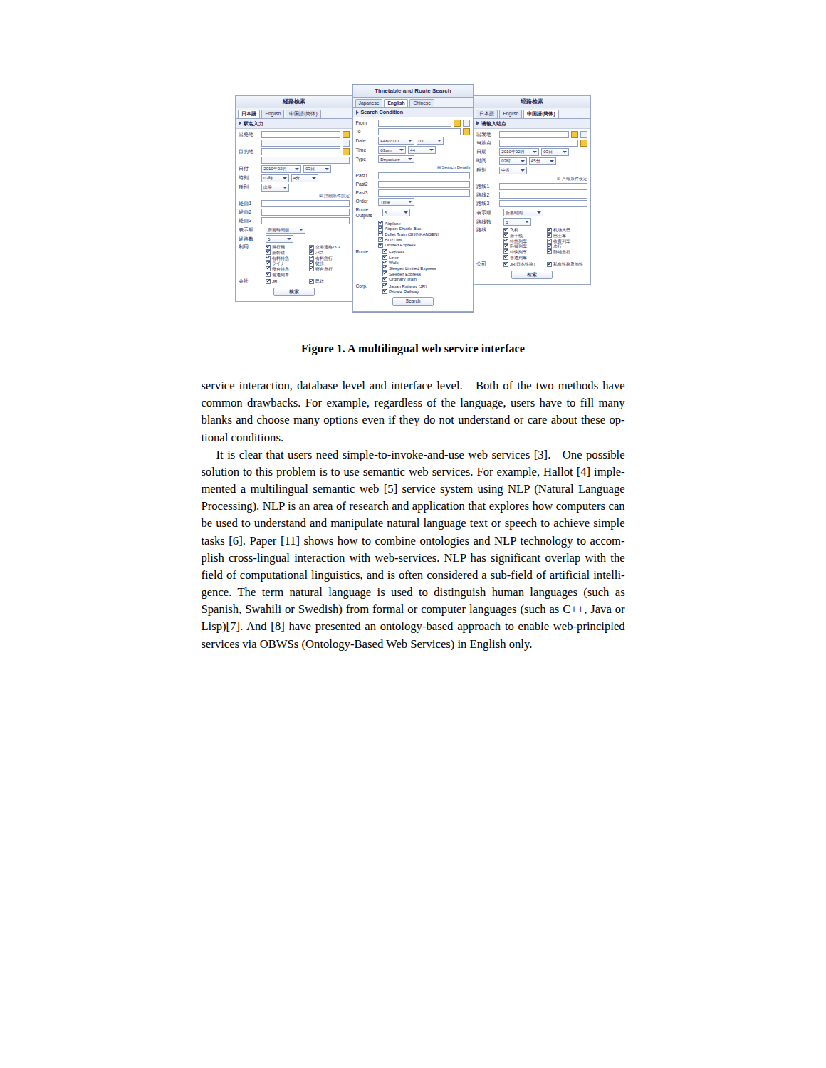経路検索
日本語
English
中国語(簡体)
駅名入力
出発地
目的地
日付
2010年02月
03日
時刻
03時
4分
種別
出発
⊞ 詳細条件設定
経由1
経由2
経由3
表示順
所要時間順
経路数
5
利用
飛行機
空港連絡バス
新幹線
バス
有料特急
有料急行
ライナー
徒歩
寝台特急
寝台急行
普通列車
会社
JR
民鉄
検索
Timetable and Route Search
Japanese
English
Chinese
Search Condition
From
To
Date
Feb/2010
03
Time
03am
44
Type
Departure
⊞ Search Details
Past1
Past2
Past3
Order
Time
Route
Outputs
5
Airplane
Airport Shuttle Bus
Bullet Train (SHINKANSEN)
BOZOMI
Limited Express
Route
Express
Liner
Walk
Sleeper Limited Express
Sleeper Express
Ordinary Train
Corp.
Japan Railway (JR)
Private Railway
Search
经路检索
日本語
English
中国語(簡体)
请输入站点
出发地
当地点
日期
2010年02月
03日
时间
03时
45分
种别
中发
⊞ 产细条件设定
路线1
路线2
路线3
表示顺
所要时间
路线数
5
路线
飞机
机场大巴
新干线
巴士车
特急列车
收费列车
卧铺列车
步行
特快列车
卧铺急行
普通列车
公司
JR(日本铁路)
私有铁路及地铁
检索
Figure 1. A multilingual web service interface
service interaction, database level and interface level. Both of the two methods have common drawbacks. For example, regardless of the language, users have to fill many blanks and choose many options even if they do not understand or care about these optional conditions.
It is clear that users need simple-to-invoke-and-use web services [3]. One possible solution to this problem is to use semantic web services. For example, Hallot [4] implemented a multilingual semantic web [5] service system using NLP (Natural Language Processing). NLP is an area of research and application that explores how computers can be used to understand and manipulate natural language text or speech to achieve simple tasks [6]. Paper [11] shows how to combine ontologies and NLP technology to accomplish cross-lingual interaction with web-services. NLP has significant overlap with the field of computational linguistics, and is often considered a sub-field of artificial intelligence. The term natural language is used to distinguish human languages (such as Spanish, Swahili or Swedish) from formal or computer languages (such as C++, Java or Lisp)[7]. And [8] have presented an ontology-based approach to enable web-principled services via OBWSs (Ontology-Based Web Services) in English only.